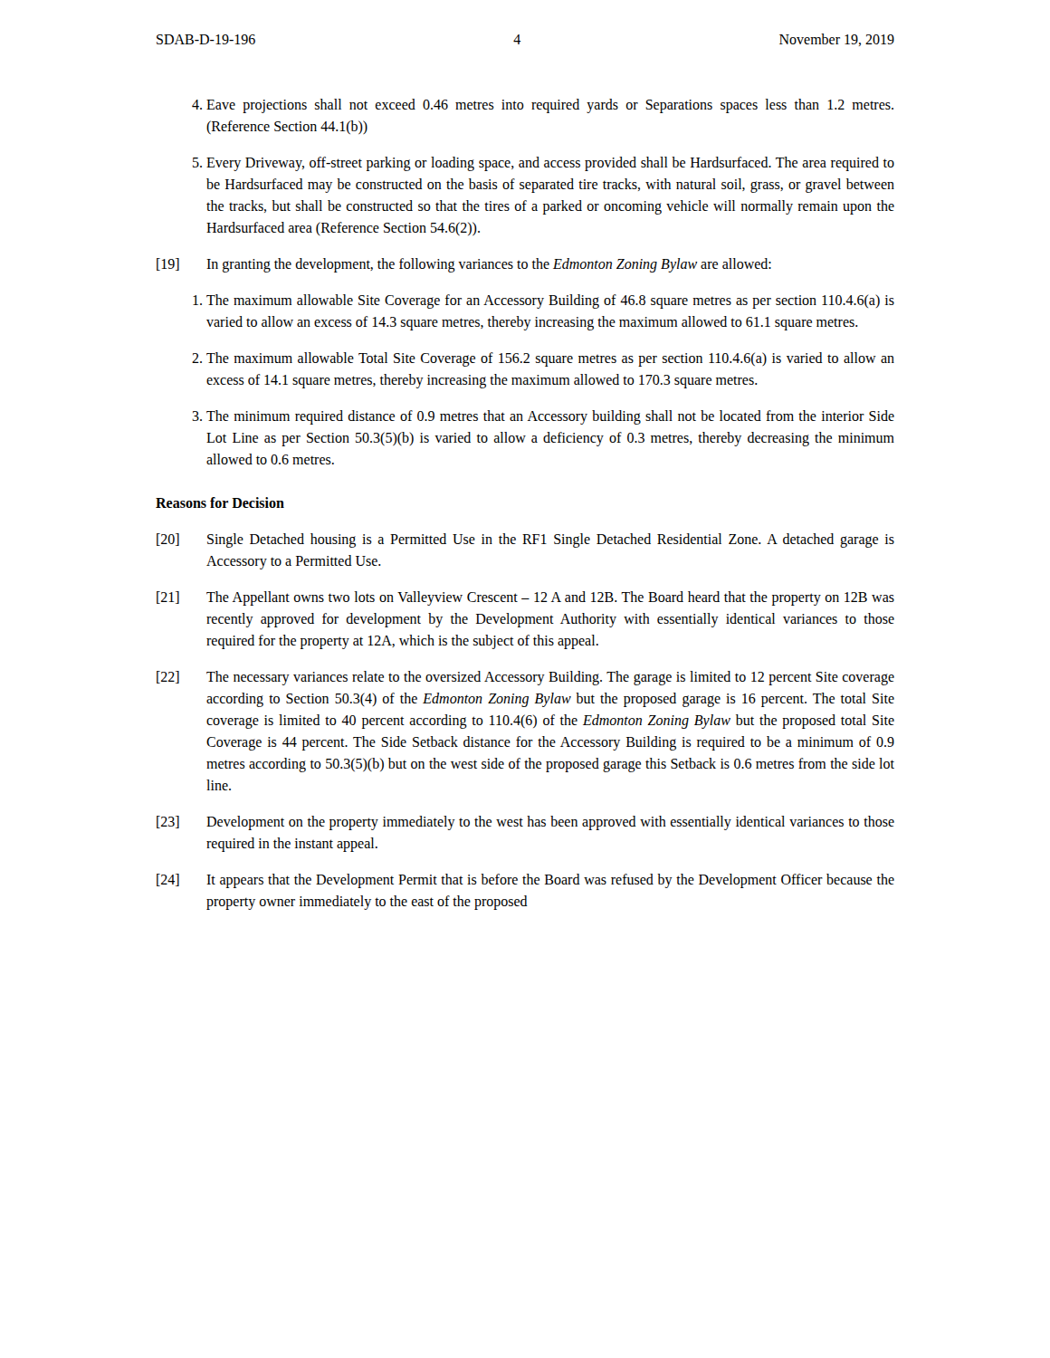SDAB-D-19-196
4
November 19, 2019
Eave projections shall not exceed 0.46 metres into required yards or Separations spaces less than 1.2 metres. (Reference Section 44.1(b))
Every Driveway, off-street parking or loading space, and access provided shall be Hardsurfaced. The area required to be Hardsurfaced may be constructed on the basis of separated tire tracks, with natural soil, grass, or gravel between the tracks, but shall be constructed so that the tires of a parked or oncoming vehicle will normally remain upon the Hardsurfaced area (Reference Section 54.6(2)).
[19]
In granting the development, the following variances to the Edmonton Zoning Bylaw are allowed:
The maximum allowable Site Coverage for an Accessory Building of 46.8 square metres as per section 110.4.6(a) is varied to allow an excess of 14.3 square metres, thereby increasing the maximum allowed to 61.1 square metres.
The maximum allowable Total Site Coverage of 156.2 square metres as per section 110.4.6(a) is varied to allow an excess of 14.1 square metres, thereby increasing the maximum allowed to 170.3 square metres.
The minimum required distance of 0.9 metres that an Accessory building shall not be located from the interior Side Lot Line as per Section 50.3(5)(b) is varied to allow a deficiency of 0.3 metres, thereby decreasing the minimum allowed to 0.6 metres.
Reasons for Decision
[20]
Single Detached housing is a Permitted Use in the RF1 Single Detached Residential Zone. A detached garage is Accessory to a Permitted Use.
[21]
The Appellant owns two lots on Valleyview Crescent – 12 A and 12B. The Board heard that the property on 12B was recently approved for development by the Development Authority with essentially identical variances to those required for the property at 12A, which is the subject of this appeal.
[22]
The necessary variances relate to the oversized Accessory Building. The garage is limited to 12 percent Site coverage according to Section 50.3(4) of the Edmonton Zoning Bylaw but the proposed garage is 16 percent. The total Site coverage is limited to 40 percent according to 110.4(6) of the Edmonton Zoning Bylaw but the proposed total Site Coverage is 44 percent. The Side Setback distance for the Accessory Building is required to be a minimum of 0.9 metres according to 50.3(5)(b) but on the west side of the proposed garage this Setback is 0.6 metres from the side lot line.
[23]
Development on the property immediately to the west has been approved with essentially identical variances to those required in the instant appeal.
[24]
It appears that the Development Permit that is before the Board was refused by the Development Officer because the property owner immediately to the east of the proposed